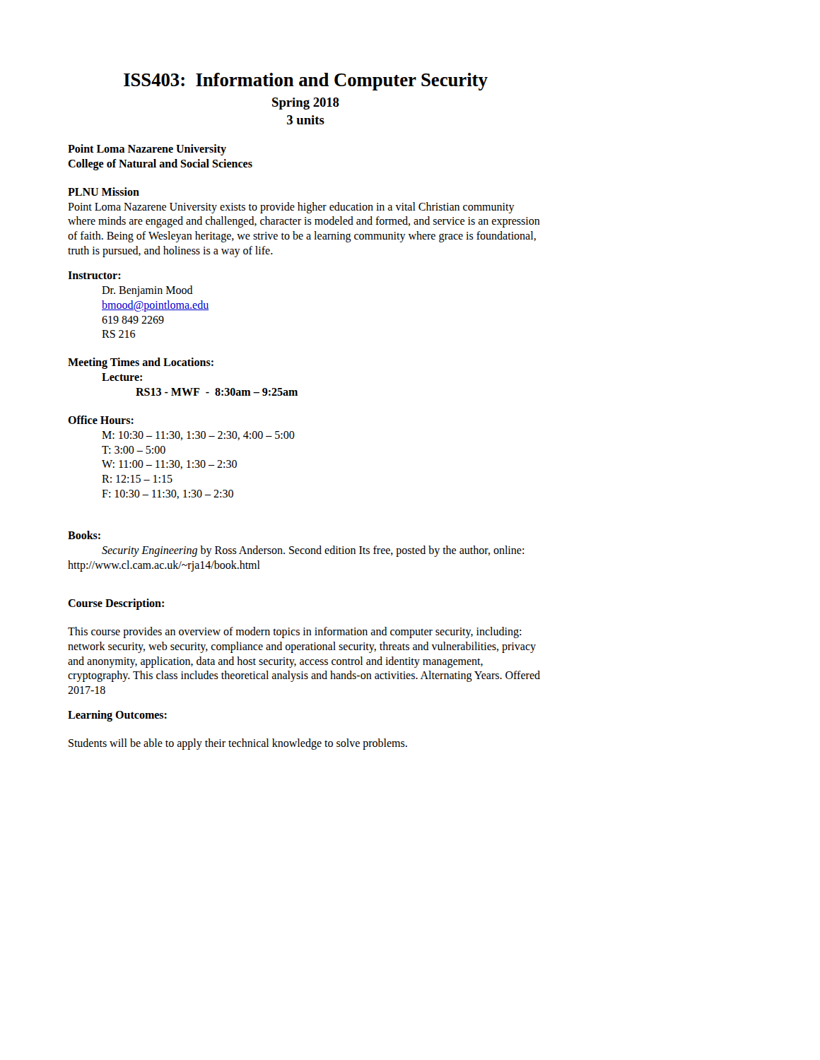ISS403: Information and Computer Security
Spring 2018
3 units
Point Loma Nazarene University
College of Natural and Social Sciences
PLNU Mission
Point Loma Nazarene University exists to provide higher education in a vital Christian community where minds are engaged and challenged, character is modeled and formed, and service is an expression of faith. Being of Wesleyan heritage, we strive to be a learning community where grace is foundational, truth is pursued, and holiness is a way of life.
Instructor:
Dr. Benjamin Mood
bmood@pointloma.edu
619 849 2269
RS 216
Meeting Times and Locations:
Lecture:
RS13 - MWF - 8:30am – 9:25am
Office Hours:
M: 10:30 – 11:30, 1:30 – 2:30, 4:00 – 5:00
T: 3:00 – 5:00
W: 11:00 – 11:30, 1:30 – 2:30
R: 12:15 – 1:15
F: 10:30 – 11:30, 1:30 – 2:30
Books:
Security Engineering by Ross Anderson. Second edition Its free, posted by the author, online:
http://www.cl.cam.ac.uk/~rja14/book.html
Course Description:
This course provides an overview of modern topics in information and computer security, including: network security, web security, compliance and operational security, threats and vulnerabilities, privacy and anonymity, application, data and host security, access control and identity management, cryptography. This class includes theoretical analysis and hands-on activities. Alternating Years. Offered 2017-18
Learning Outcomes:
Students will be able to apply their technical knowledge to solve problems.